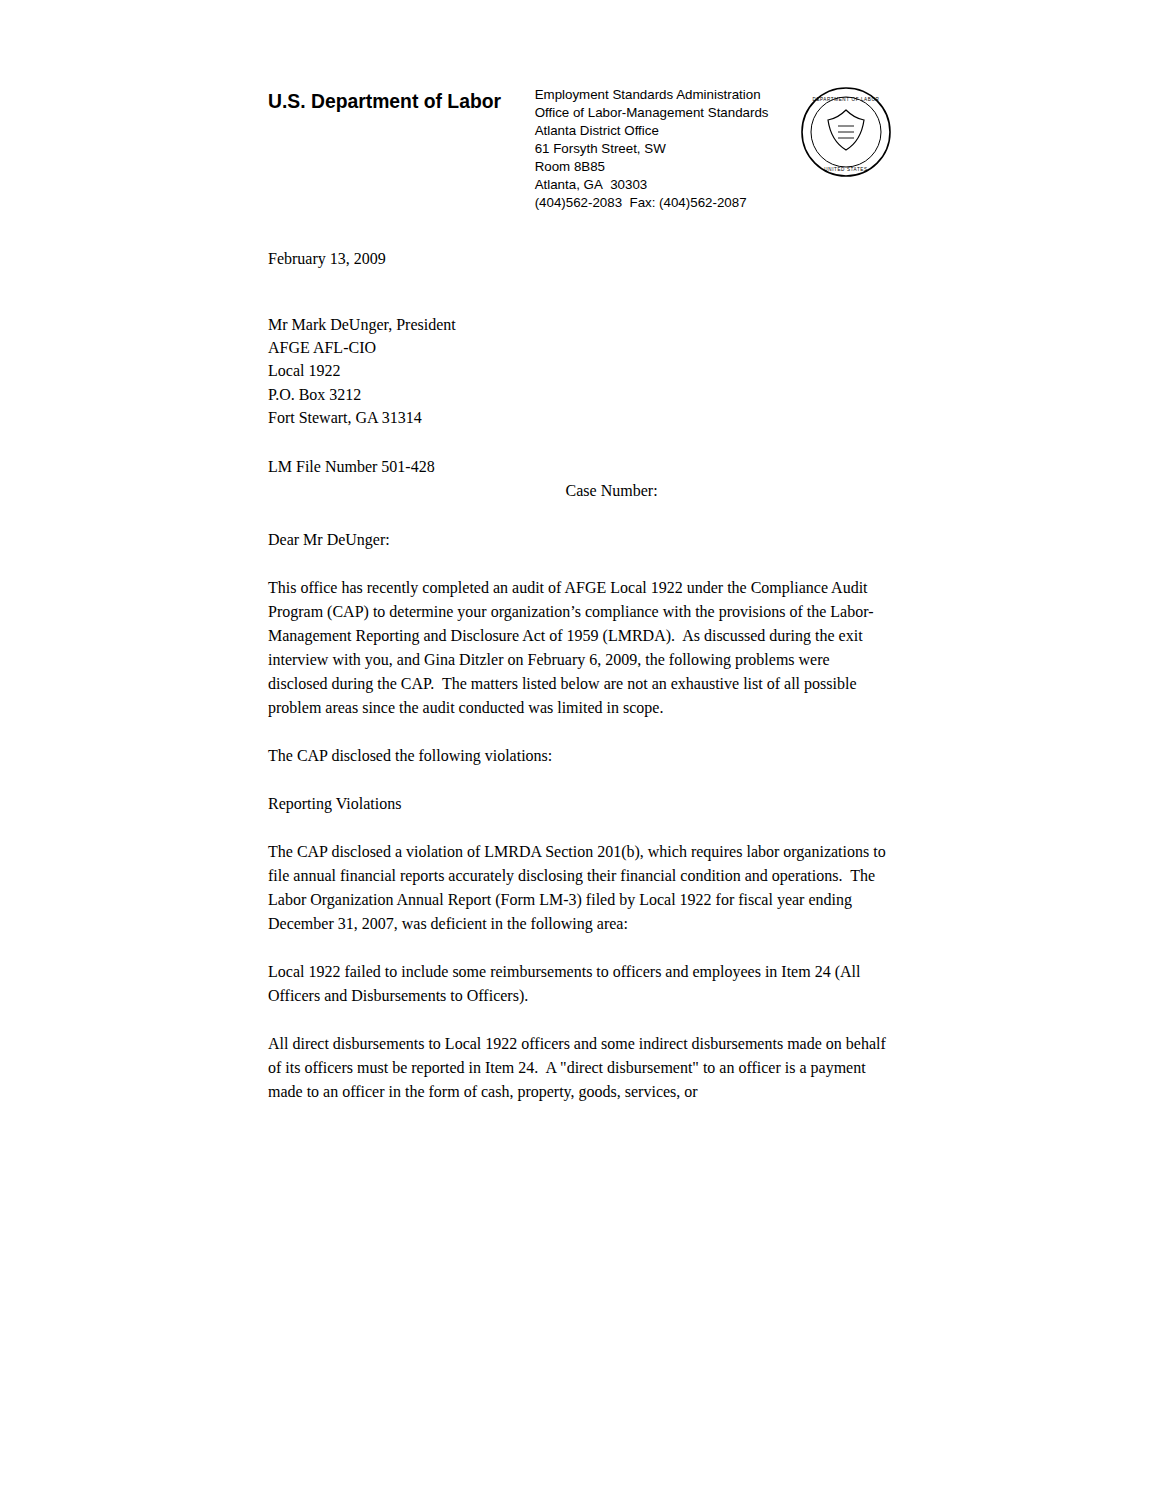U.S. Department of Labor
Employment Standards Administration
Office of Labor-Management Standards
Atlanta District Office
61 Forsyth Street, SW
Room 8B85
Atlanta, GA 30303
(404)562-2083 Fax: (404)562-2087
DEPARTMENT OF LABOR UNITED STATES
February 13, 2009
Mr Mark DeUnger, President
AFGE AFL-CIO
Local 1922
P.O. Box 3212
Fort Stewart, GA 31314
LM File Number 501-428
Case Number:
Dear Mr DeUnger:
This office has recently completed an audit of AFGE Local 1922 under the Compliance Audit Program (CAP) to determine your organization’s compliance with the provisions of the Labor-Management Reporting and Disclosure Act of 1959 (LMRDA). As discussed during the exit interview with you, and Gina Ditzler on February 6, 2009, the following problems were disclosed during the CAP. The matters listed below are not an exhaustive list of all possible problem areas since the audit conducted was limited in scope.
The CAP disclosed the following violations:
Reporting Violations
The CAP disclosed a violation of LMRDA Section 201(b), which requires labor organizations to file annual financial reports accurately disclosing their financial condition and operations. The Labor Organization Annual Report (Form LM-3) filed by Local 1922 for fiscal year ending December 31, 2007, was deficient in the following area:
Local 1922 failed to include some reimbursements to officers and employees in Item 24 (All Officers and Disbursements to Officers).
All direct disbursements to Local 1922 officers and some indirect disbursements made on behalf of its officers must be reported in Item 24. A "direct disbursement" to an officer is a payment made to an officer in the form of cash, property, goods, services, or